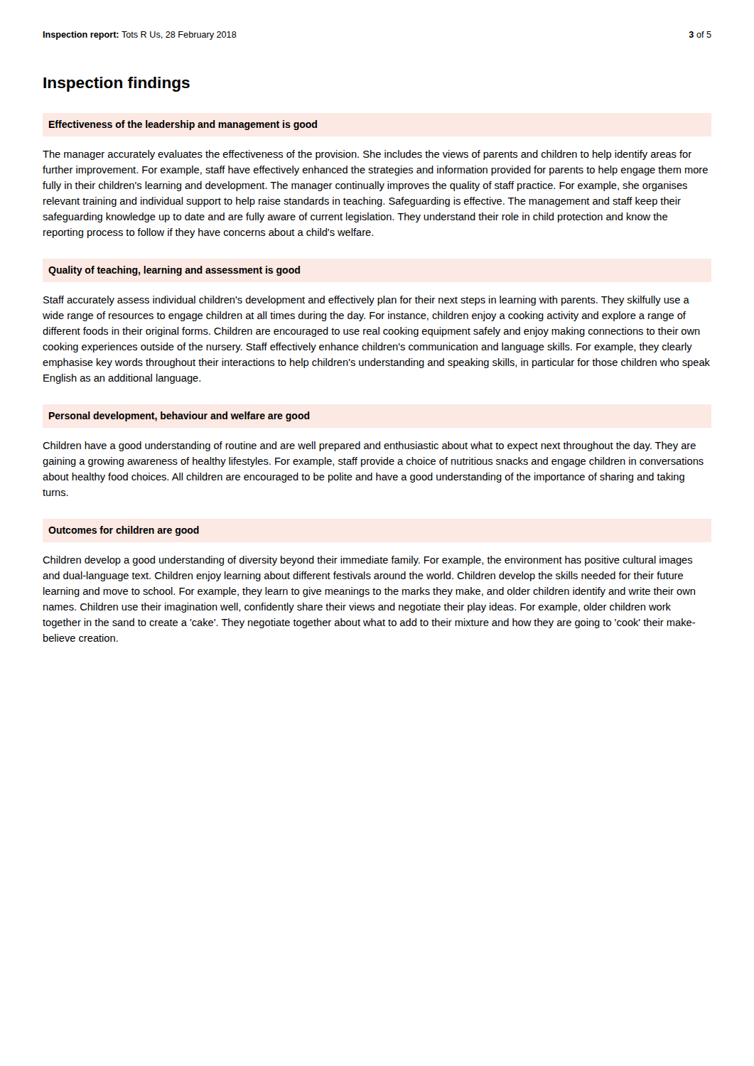Inspection report: Tots R Us, 28 February 2018
3 of 5
Inspection findings
Effectiveness of the leadership and management is good
The manager accurately evaluates the effectiveness of the provision. She includes the views of parents and children to help identify areas for further improvement. For example, staff have effectively enhanced the strategies and information provided for parents to help engage them more fully in their children's learning and development. The manager continually improves the quality of staff practice. For example, she organises relevant training and individual support to help raise standards in teaching. Safeguarding is effective. The management and staff keep their safeguarding knowledge up to date and are fully aware of current legislation. They understand their role in child protection and know the reporting process to follow if they have concerns about a child's welfare.
Quality of teaching, learning and assessment is good
Staff accurately assess individual children's development and effectively plan for their next steps in learning with parents. They skilfully use a wide range of resources to engage children at all times during the day. For instance, children enjoy a cooking activity and explore a range of different foods in their original forms. Children are encouraged to use real cooking equipment safely and enjoy making connections to their own cooking experiences outside of the nursery. Staff effectively enhance children's communication and language skills. For example, they clearly emphasise key words throughout their interactions to help children's understanding and speaking skills, in particular for those children who speak English as an additional language.
Personal development, behaviour and welfare are good
Children have a good understanding of routine and are well prepared and enthusiastic about what to expect next throughout the day. They are gaining a growing awareness of healthy lifestyles. For example, staff provide a choice of nutritious snacks and engage children in conversations about healthy food choices. All children are encouraged to be polite and have a good understanding of the importance of sharing and taking turns.
Outcomes for children are good
Children develop a good understanding of diversity beyond their immediate family. For example, the environment has positive cultural images and dual-language text. Children enjoy learning about different festivals around the world. Children develop the skills needed for their future learning and move to school. For example, they learn to give meanings to the marks they make, and older children identify and write their own names. Children use their imagination well, confidently share their views and negotiate their play ideas. For example, older children work together in the sand to create a 'cake'. They negotiate together about what to add to their mixture and how they are going to 'cook' their make-believe creation.